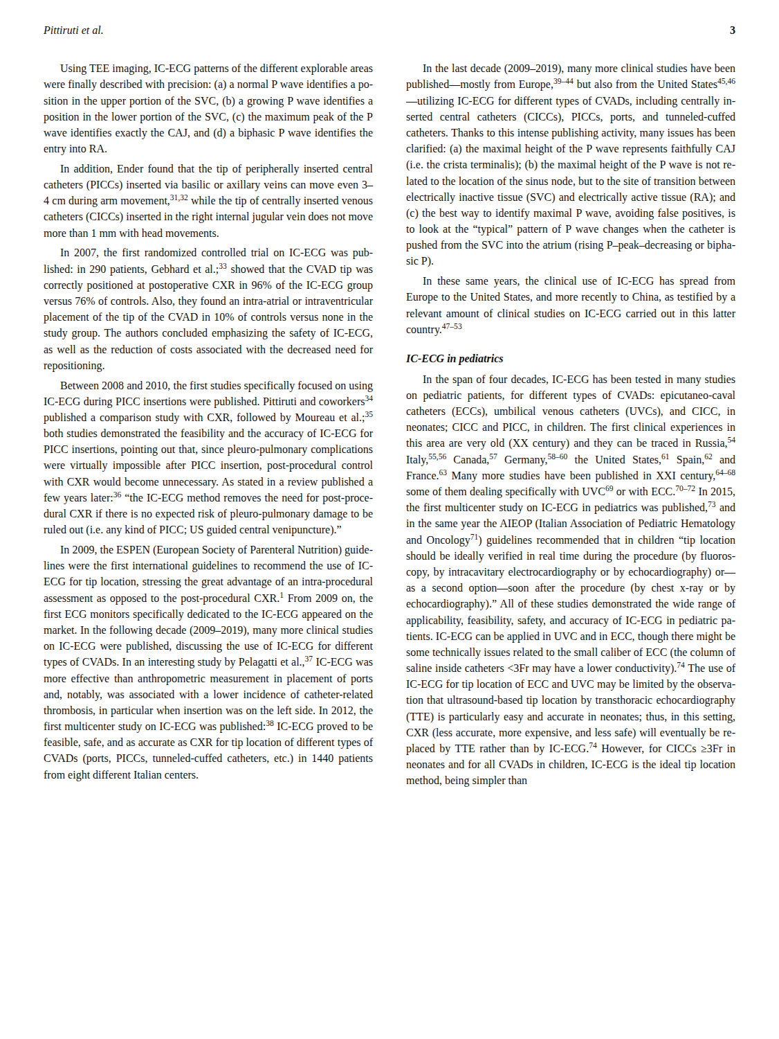Pittiruti et al. 3
Using TEE imaging, IC-ECG patterns of the different explorable areas were finally described with precision: (a) a normal P wave identifies a position in the upper portion of the SVC, (b) a growing P wave identifies a position in the lower portion of the SVC, (c) the maximum peak of the P wave identifies exactly the CAJ, and (d) a biphasic P wave identifies the entry into RA.
In addition, Ender found that the tip of peripherally inserted central catheters (PICCs) inserted via basilic or axillary veins can move even 3–4 cm during arm movement,31,32 while the tip of centrally inserted venous catheters (CICCs) inserted in the right internal jugular vein does not move more than 1 mm with head movements.
In 2007, the first randomized controlled trial on IC-ECG was published: in 290 patients, Gebhard et al.;33 showed that the CVAD tip was correctly positioned at postoperative CXR in 96% of the IC-ECG group versus 76% of controls. Also, they found an intra-atrial or intraventricular placement of the tip of the CVAD in 10% of controls versus none in the study group. The authors concluded emphasizing the safety of IC-ECG, as well as the reduction of costs associated with the decreased need for repositioning.
Between 2008 and 2010, the first studies specifically focused on using IC-ECG during PICC insertions were published. Pittiruti and coworkers34 published a comparison study with CXR, followed by Moureau et al.;35 both studies demonstrated the feasibility and the accuracy of IC-ECG for PICC insertions, pointing out that, since pleuro-pulmonary complications were virtually impossible after PICC insertion, post-procedural control with CXR would become unnecessary. As stated in a review published a few years later:36 “the IC-ECG method removes the need for post-procedural CXR if there is no expected risk of pleuro-pulmonary damage to be ruled out (i.e. any kind of PICC; US guided central venipuncture).”
In 2009, the ESPEN (European Society of Parenteral Nutrition) guidelines were the first international guidelines to recommend the use of IC-ECG for tip location, stressing the great advantage of an intra-procedural assessment as opposed to the post-procedural CXR.1 From 2009 on, the first ECG monitors specifically dedicated to the IC-ECG appeared on the market. In the following decade (2009–2019), many more clinical studies on IC-ECG were published, discussing the use of IC-ECG for different types of CVADs. In an interesting study by Pelagatti et al.,37 IC-ECG was more effective than anthropometric measurement in placement of ports and, notably, was associated with a lower incidence of catheter-related thrombosis, in particular when insertion was on the left side. In 2012, the first multicenter study on IC-ECG was published:38 IC-ECG proved to be feasible, safe, and as accurate as CXR for tip location of different types of CVADs (ports, PICCs, tunneled-cuffed catheters, etc.) in 1440 patients from eight different Italian centers.
In the last decade (2009–2019), many more clinical studies have been published—mostly from Europe,39–44 but also from the United States45,46—utilizing IC-ECG for different types of CVADs, including centrally inserted central catheters (CICCs), PICCs, ports, and tunneled-cuffed catheters. Thanks to this intense publishing activity, many issues has been clarified: (a) the maximal height of the P wave represents faithfully CAJ (i.e. the crista terminalis); (b) the maximal height of the P wave is not related to the location of the sinus node, but to the site of transition between electrically inactive tissue (SVC) and electrically active tissue (RA); and (c) the best way to identify maximal P wave, avoiding false positives, is to look at the “typical” pattern of P wave changes when the catheter is pushed from the SVC into the atrium (rising P–peak–decreasing or biphasic P).
In these same years, the clinical use of IC-ECG has spread from Europe to the United States, and more recently to China, as testified by a relevant amount of clinical studies on IC-ECG carried out in this latter country.47–53
IC-ECG in pediatrics
In the span of four decades, IC-ECG has been tested in many studies on pediatric patients, for different types of CVADs: epicutaneo-caval catheters (ECCs), umbilical venous catheters (UVCs), and CICC, in neonates; CICC and PICC, in children. The first clinical experiences in this area are very old (XX century) and they can be traced in Russia,54 Italy,55,56 Canada,57 Germany,58–60 the United States,61 Spain,62 and France.63 Many more studies have been published in XXI century,64–68 some of them dealing specifically with UVC69 or with ECC.70–72 In 2015, the first multicenter study on IC-ECG in pediatrics was published,73 and in the same year the AIEOP (Italian Association of Pediatric Hematology and Oncology71) guidelines recommended that in children “tip location should be ideally verified in real time during the procedure (by fluoroscopy, by intracavitary electrocardiography or by echocardiography) or—as a second option—soon after the procedure (by chest x-ray or by echocardiography).” All of these studies demonstrated the wide range of applicability, feasibility, safety, and accuracy of IC-ECG in pediatric patients. IC-ECG can be applied in UVC and in ECC, though there might be some technically issues related to the small caliber of ECC (the column of saline inside catheters <3Fr may have a lower conductivity).74 The use of IC-ECG for tip location of ECC and UVC may be limited by the observation that ultrasound-based tip location by transthoracic echocardiography (TTE) is particularly easy and accurate in neonates; thus, in this setting, CXR (less accurate, more expensive, and less safe) will eventually be replaced by TTE rather than by IC-ECG.74 However, for CICCs ≥3Fr in neonates and for all CVADs in children, IC-ECG is the ideal tip location method, being simpler than